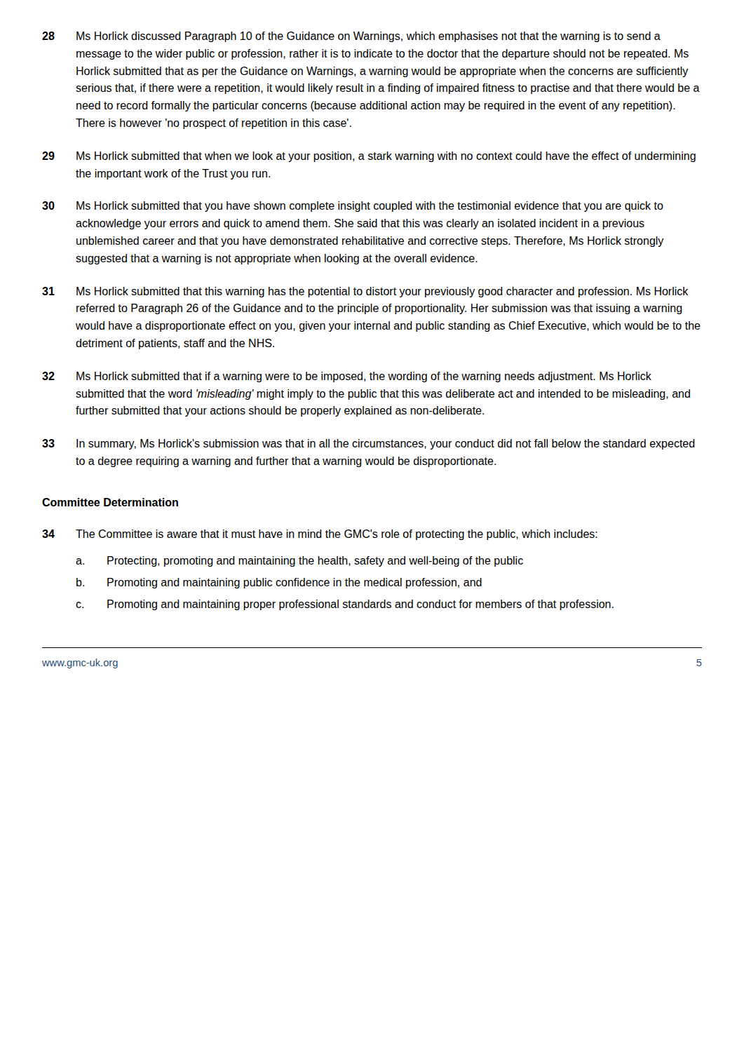28 Ms Horlick discussed Paragraph 10 of the Guidance on Warnings, which emphasises not that the warning is to send a message to the wider public or profession, rather it is to indicate to the doctor that the departure should not be repeated. Ms Horlick submitted that as per the Guidance on Warnings, a warning would be appropriate when the concerns are sufficiently serious that, if there were a repetition, it would likely result in a finding of impaired fitness to practise and that there would be a need to record formally the particular concerns (because additional action may be required in the event of any repetition). There is however 'no prospect of repetition in this case'.
29 Ms Horlick submitted that when we look at your position, a stark warning with no context could have the effect of undermining the important work of the Trust you run.
30 Ms Horlick submitted that you have shown complete insight coupled with the testimonial evidence that you are quick to acknowledge your errors and quick to amend them. She said that this was clearly an isolated incident in a previous unblemished career and that you have demonstrated rehabilitative and corrective steps. Therefore, Ms Horlick strongly suggested that a warning is not appropriate when looking at the overall evidence.
31 Ms Horlick submitted that this warning has the potential to distort your previously good character and profession. Ms Horlick referred to Paragraph 26 of the Guidance and to the principle of proportionality. Her submission was that issuing a warning would have a disproportionate effect on you, given your internal and public standing as Chief Executive, which would be to the detriment of patients, staff and the NHS.
32 Ms Horlick submitted that if a warning were to be imposed, the wording of the warning needs adjustment. Ms Horlick submitted that the word 'misleading' might imply to the public that this was deliberate act and intended to be misleading, and further submitted that your actions should be properly explained as non-deliberate.
33 In summary, Ms Horlick's submission was that in all the circumstances, your conduct did not fall below the standard expected to a degree requiring a warning and further that a warning would be disproportionate.
Committee Determination
34 The Committee is aware that it must have in mind the GMC's role of protecting the public, which includes:
a. Protecting, promoting and maintaining the health, safety and well-being of the public
b. Promoting and maintaining public confidence in the medical profession, and
c. Promoting and maintaining proper professional standards and conduct for members of that profession.
www.gmc-uk.org 5